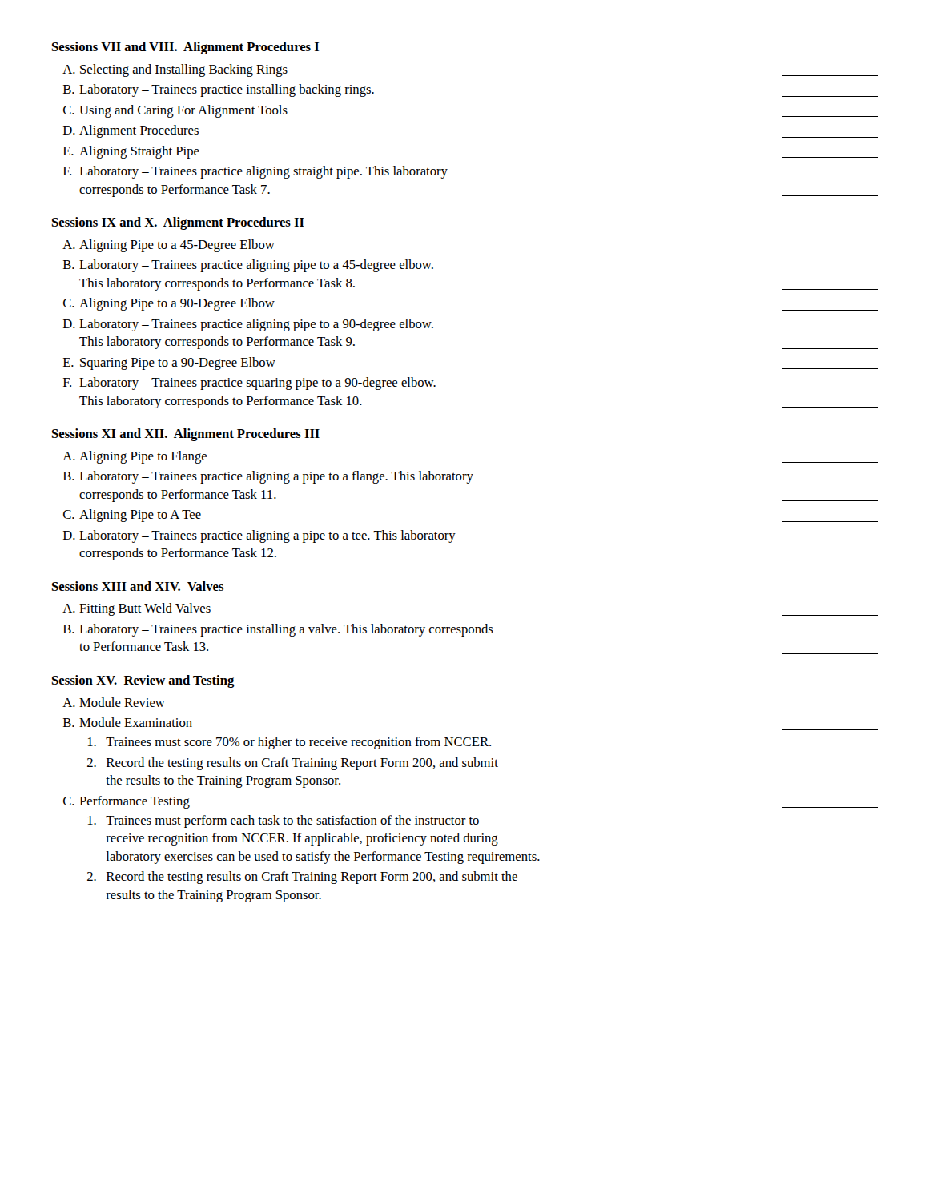Sessions VII and VIII. Alignment Procedures I
A.
Selecting and Installing Backing Rings
B.
Laboratory – Trainees practice installing backing rings.
C.
Using and Caring For Alignment Tools
D.
Alignment Procedures
E.
Aligning Straight Pipe
F.
Laboratory – Trainees practice aligning straight pipe. This laboratorycorresponds to Performance Task 7.
Sessions IX and X. Alignment Procedures II
A.
Aligning Pipe to a 45-Degree Elbow
B.
Laboratory – Trainees practice aligning pipe to a 45-degree elbow.This laboratory corresponds to Performance Task 8.
C.
Aligning Pipe to a 90-Degree Elbow
D.
Laboratory – Trainees practice aligning pipe to a 90-degree elbow.This laboratory corresponds to Performance Task 9.
E.
Squaring Pipe to a 90-Degree Elbow
F.
Laboratory – Trainees practice squaring pipe to a 90-degree elbow.This laboratory corresponds to Performance Task 10.
Sessions XI and XII. Alignment Procedures III
A.
Aligning Pipe to Flange
B.
Laboratory – Trainees practice aligning a pipe to a flange. This laboratorycorresponds to Performance Task 11.
C.
Aligning Pipe to A Tee
D.
Laboratory – Trainees practice aligning a pipe to a tee. This laboratorycorresponds to Performance Task 12.
Sessions XIII and XIV. Valves
A.
Fitting Butt Weld Valves
B.
Laboratory – Trainees practice installing a valve. This laboratory correspondsto Performance Task 13.
Session XV. Review and Testing
A.
Module Review
B.
Module Examination
1.
Trainees must score 70% or higher to receive recognition from NCCER.
2.
Record the testing results on Craft Training Report Form 200, and submitthe results to the Training Program Sponsor.
C.
Performance Testing
1.
Trainees must perform each task to the satisfaction of the instructor toreceive recognition from NCCER. If applicable, proficiency noted during laboratory exercises can be used to satisfy the Performance Testing requirements.
2.
Record the testing results on Craft Training Report Form 200, and submit theresults to the Training Program Sponsor.